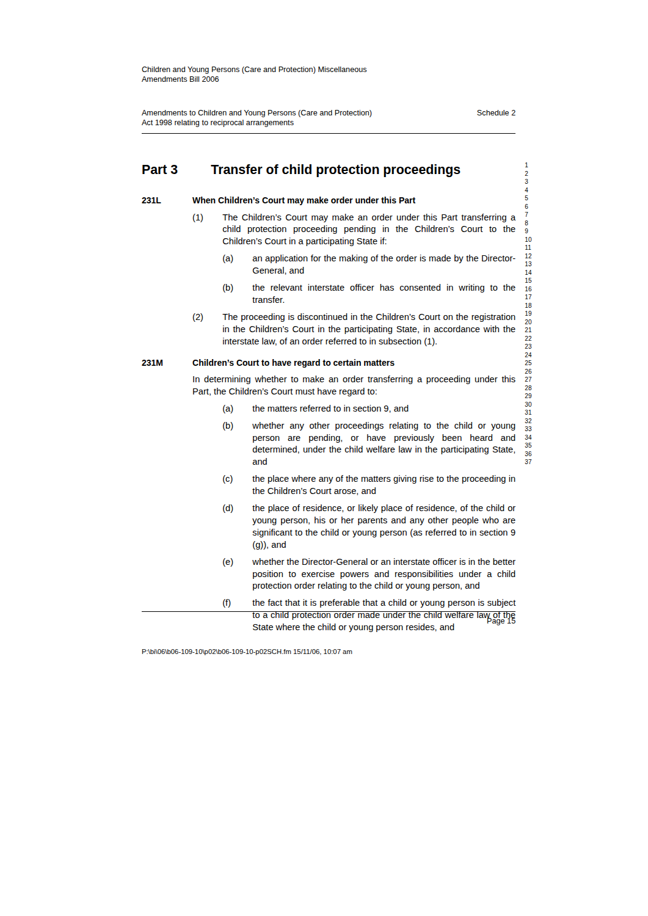Children and Young Persons (Care and Protection) Miscellaneous
Amendments Bill 2006
Amendments to Children and Young Persons (Care and Protection)
Act 1998 relating to reciprocal arrangements
Schedule 2
1
2
3
4
5
6
7
8
9
10
11
12
13
14
15
16
17
18
19
20
21
22
23
24
25
26
27
28
29
30
31
32
33
34
35
36
37
Part 3 Transfer of child protection proceedings
231L When Children’s Court may make order under this Part
(1)
The Children’s Court may make an order under this Part transferring a child protection proceeding pending in the Children’s Court to the Children’s Court in a participating State if:
(a)
an application for the making of the order is made by the Director-General, and
(b)
the relevant interstate officer has consented in writing to the transfer.
(2)
The proceeding is discontinued in the Children’s Court on the registration in the Children’s Court in the participating State, in accordance with the interstate law, of an order referred to in subsection (1).
231M Children’s Court to have regard to certain matters
In determining whether to make an order transferring a proceeding under this Part, the Children’s Court must have regard to:
(a)
the matters referred to in section 9, and
(b)
whether any other proceedings relating to the child or young person are pending, or have previously been heard and determined, under the child welfare law in the participating State, and
(c)
the place where any of the matters giving rise to the proceeding in the Children’s Court arose, and
(d)
the place of residence, or likely place of residence, of the child or young person, his or her parents and any other people who are significant to the child or young person (as referred to in section 9 (g)), and
(e)
whether the Director-General or an interstate officer is in the better position to exercise powers and responsibilities under a child protection order relating to the child or young person, and
(f)
the fact that it is preferable that a child or young person is subject to a child protection order made under the child welfare law of the State where the child or young person resides, and
Page 15
P:\bi\06\b06-109-10\p02\b06-109-10-p02SCH.fm 15/11/06, 10:07 am